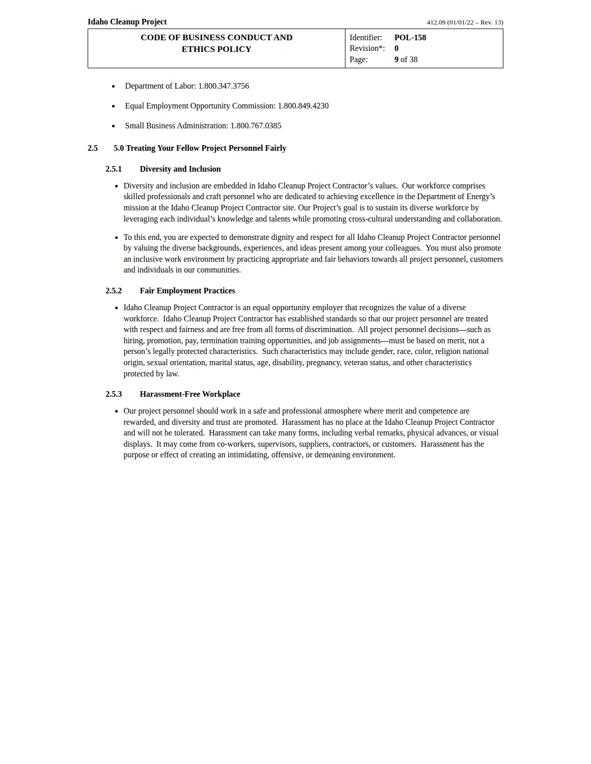Idaho Cleanup Project 412.09 (01/01/22 – Rev. 13)
| CODE OF BUSINESS CONDUCT AND ETHICS POLICY | Identifier: POL-158 Revision*: 0 Page: 9 of 38 |
Department of Labor: 1.800.347.3756
Equal Employment Opportunity Commission: 1.800.849.4230
Small Business Administration: 1.800.767.0385
2.55.0 Treating Your Fellow Project Personnel Fairly
2.5.1 Diversity and Inclusion
Diversity and inclusion are embedded in Idaho Cleanup Project Contractor’s values. Our workforce comprises skilled professionals and craft personnel who are dedicated to achieving excellence in the Department of Energy’s mission at the Idaho Cleanup Project Contractor site. Our Project’s goal is to sustain its diverse workforce by leveraging each individual’s knowledge and talents while promoting cross-cultural understanding and collaboration.
To this end, you are expected to demonstrate dignity and respect for all Idaho Cleanup Project Contractor personnel by valuing the diverse backgrounds, experiences, and ideas present among your colleagues. You must also promote an inclusive work environment by practicing appropriate and fair behaviors towards all project personnel, customers and individuals in our communities.
2.5.2 Fair Employment Practices
Idaho Cleanup Project Contractor is an equal opportunity employer that recognizes the value of a diverse workforce. Idaho Cleanup Project Contractor has established standards so that our project personnel are treated with respect and fairness and are free from all forms of discrimination. All project personnel decisions—such as hiring, promotion, pay, termination training opportunities, and job assignments—must be based on merit, not a person’s legally protected characteristics. Such characteristics may include gender, race, color, religion national origin, sexual orientation, marital status, age, disability, pregnancy, veteran status, and other characteristics protected by law.
2.5.3 Harassment-Free Workplace
Our project personnel should work in a safe and professional atmosphere where merit and competence are rewarded, and diversity and trust are promoted. Harassment has no place at the Idaho Cleanup Project Contractor and will not be tolerated. Harassment can take many forms, including verbal remarks, physical advances, or visual displays. It may come from co-workers, supervisors, suppliers, contractors, or customers. Harassment has the purpose or effect of creating an intimidating, offensive, or demeaning environment.